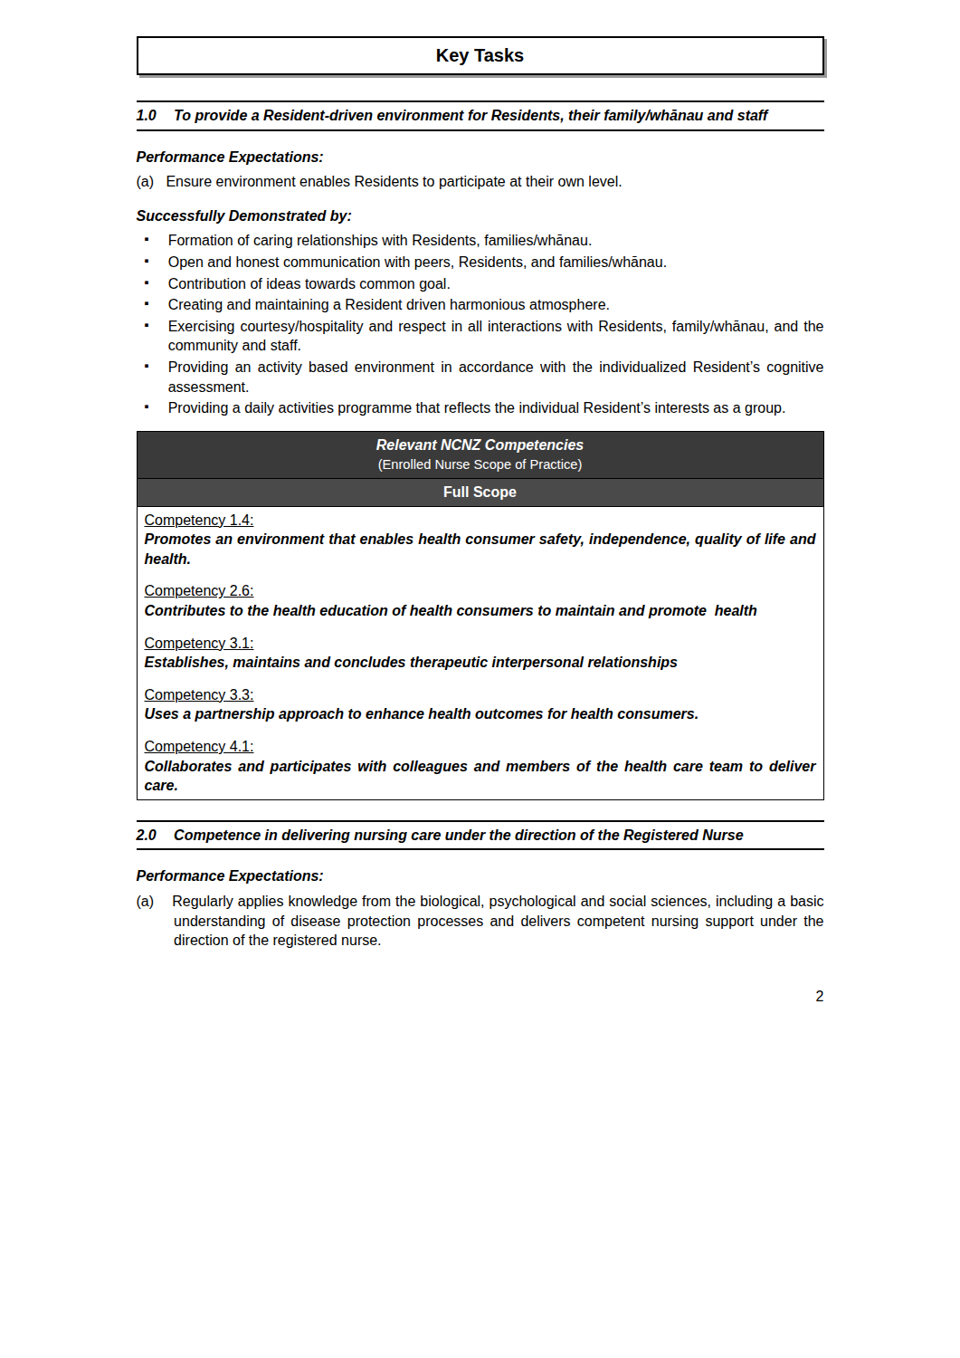Key Tasks
1.0 To provide a Resident-driven environment for Residents, their family/whānau and staff
Performance Expectations:
(a) Ensure environment enables Residents to participate at their own level.
Successfully Demonstrated by:
Formation of caring relationships with Residents, families/whānau.
Open and honest communication with peers, Residents, and families/whānau.
Contribution of ideas towards common goal.
Creating and maintaining a Resident driven harmonious atmosphere.
Exercising courtesy/hospitality and respect in all interactions with Residents, family/whānau, and the community and staff.
Providing an activity based environment in accordance with the individualized Resident’s cognitive assessment.
Providing a daily activities programme that reflects the individual Resident’s interests as a group.
| Relevant NCNZ Competencies (Enrolled Nurse Scope of Practice) |
| Full Scope |
| Competency 1.4: Promotes an environment that enables health consumer safety, independence, quality of life and health. Competency 2.6: Contributes to the health education of health consumers to maintain and promote health Competency 3.1: Establishes, maintains and concludes therapeutic interpersonal relationships Competency 3.3: Uses a partnership approach to enhance health outcomes for health consumers. Competency 4.1: Collaborates and participates with colleagues and members of the health care team to deliver care. |
2.0 Competence in delivering nursing care under the direction of the Registered Nurse
Performance Expectations:
(a) Regularly applies knowledge from the biological, psychological and social sciences, including a basic understanding of disease protection processes and delivers competent nursing support under the direction of the registered nurse.
2